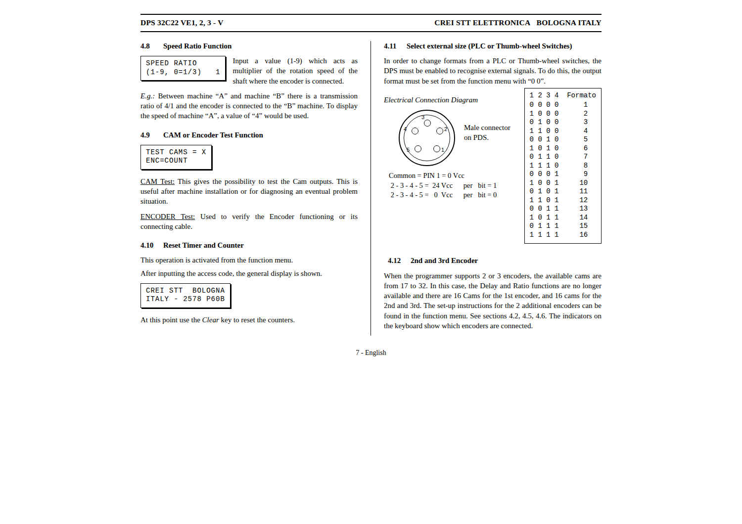DPS 32C22 VE1, 2, 3 - V
CREI STT ELETTRONICA BOLOGNA ITALY
4.8 Speed Ratio Function
SPEED RATIO
(1-9, 0=1/3) 1
Input a value (1-9) which acts as multiplier of the rotation speed of the shaft where the encoder is connected.
E.g.: Between machine “A” and machine “B” there is a transmission ratio of 4/1 and the encoder is connected to the “B” machine. To display the speed of machine “A”, a value of “4” would be used.
4.9 CAM or Encoder Test Function
TEST CAMS = X
ENC=COUNT
CAM Test: This gives the possibility to test the Cam outputs. This is useful after machine installation or for diagnosing an eventual problem situation.
ENCODER Test: Used to verify the Encoder functioning or its connecting cable.
4.10 Reset Timer and Counter
This operation is activated from the function menu.
After inputting the access code, the general display is shown.
CREI STT BOLOGNA
ITALY - 2578 P60B
At this point use the Clear key to reset the counters.
4.11 Select external size (PLC or Thumb-wheel Switches)
In order to change formats from a PLC or Thumb-wheel switches, the DPS must be enabled to recognise external signals. To do this, the output format must be set from the function menu with “0 0”.
1 2 3 4 Formato
0 0 0 0 1
1 0 0 0 2
0 1 0 0 3
1 1 0 0 4
0 0 1 0 5
1 0 1 0 6
0 1 1 0 7
1 1 1 0 8
0 0 0 1 9
1 0 0 1 10
0 1 0 1 11
1 1 0 1 12
0 0 1 1 13
1 0 1 1 14
0 1 1 1 15
1 1 1 1 16
Electrical Connection Diagram
3
2
4
1
5
Male connector
on PDS.
Common = PIN 1 = 0 Vcc
2 - 3 - 4 - 5 = 24 Vcc per bit = 1
2 - 3 - 4 - 5 = 0 Vcc per bit = 0
4.122nd and 3rd Encoder
When the programmer supports 2 or 3 encoders, the available cams are from 17 to 32. In this case, the Delay and Ratio functions are no longer available and there are 16 Cams for the 1st encoder, and 16 cams for the 2nd and 3rd. The set-up instructions for the 2 additional encoders can be found in the function menu. See sections 4.2, 4.5, 4.6. The indicators on the keyboard show which encoders are connected.
7 - English